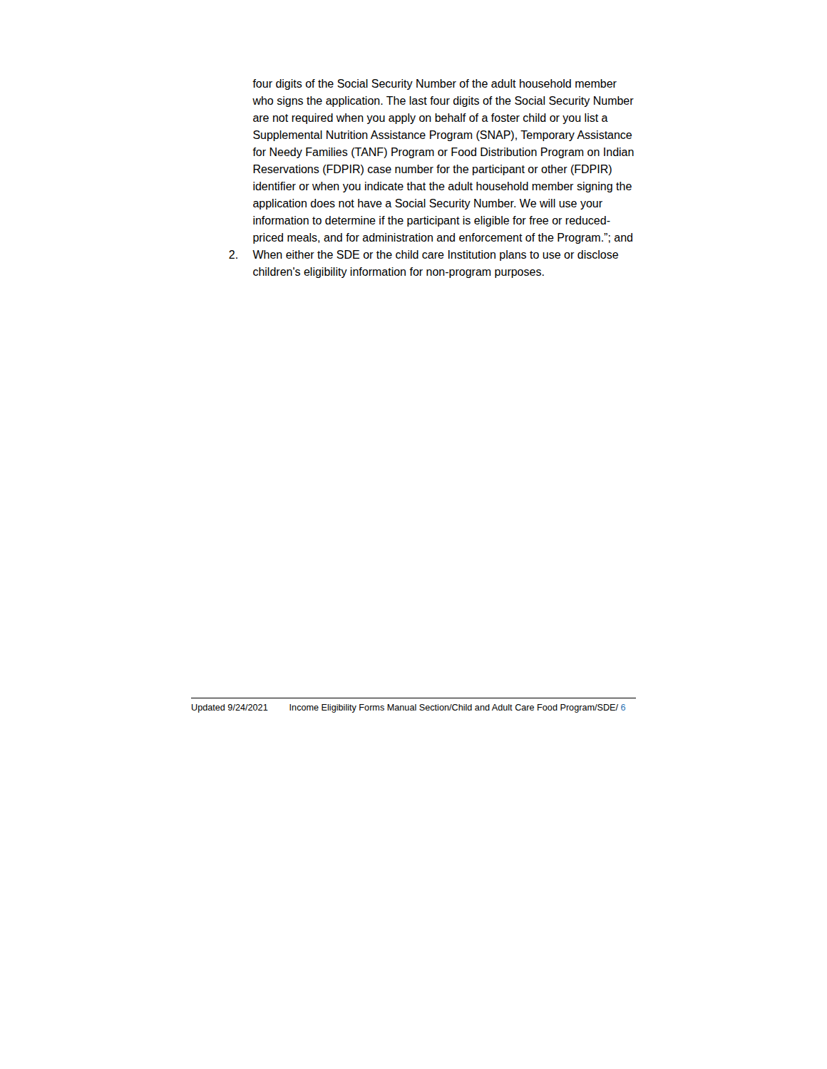four digits of the Social Security Number of the adult household member who signs the application. The last four digits of the Social Security Number are not required when you apply on behalf of a foster child or you list a Supplemental Nutrition Assistance Program (SNAP), Temporary Assistance for Needy Families (TANF) Program or Food Distribution Program on Indian Reservations (FDPIR) case number for the participant or other (FDPIR) identifier or when you indicate that the adult household member signing the application does not have a Social Security Number. We will use your information to determine if the participant is eligible for free or reduced-priced meals, and for administration and enforcement of the Program.”; and
2. When either the SDE or the child care Institution plans to use or disclose children's eligibility information for non-program purposes.
Updated 9/24/2021 Income Eligibility Forms Manual Section/Child and Adult Care Food Program/SDE/ 6